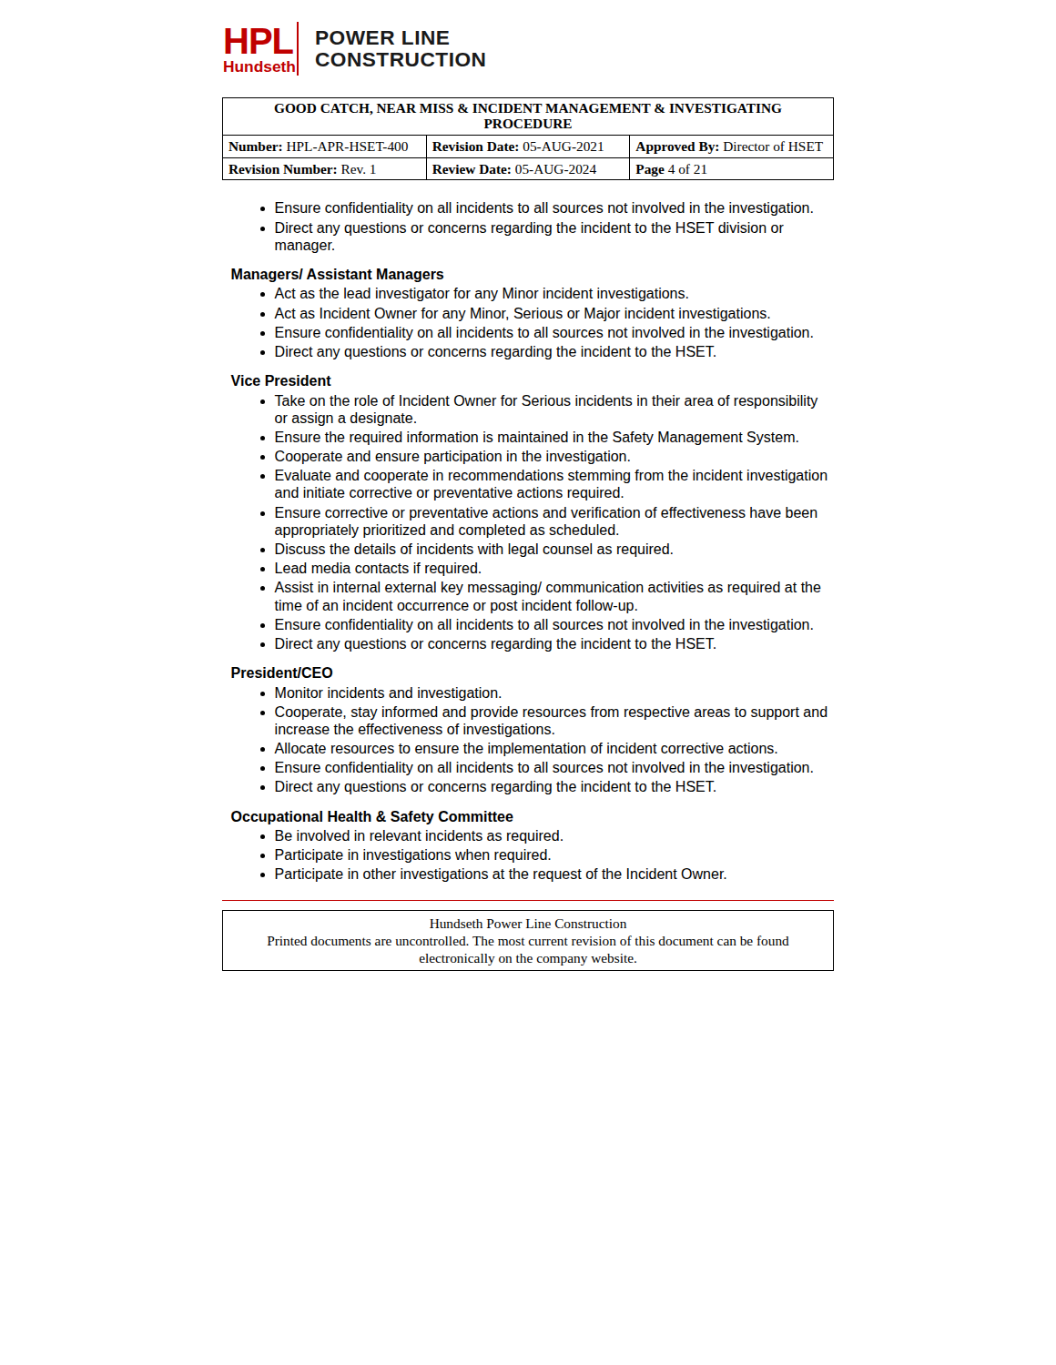| HPL Hundseth | | POWER LINE CONSTRUCTION |
| GOOD CATCH, NEAR MISS & INCIDENT MANAGEMENT & INVESTIGATING PROCEDURE |
| Number: HPL-APR-HSET-400 | Revision Date: 05-AUG-2021 | Approved By: Director of HSET |
| Revision Number: Rev. 1 | Review Date: 05-AUG-2024 | Page 4 of 21 |
Ensure confidentiality on all incidents to all sources not involved in the investigation.
Direct any questions or concerns regarding the incident to the HSET division or manager.
Managers/ Assistant Managers
Act as the lead investigator for any Minor incident investigations.
Act as Incident Owner for any Minor, Serious or Major incident investigations.
Ensure confidentiality on all incidents to all sources not involved in the investigation.
Direct any questions or concerns regarding the incident to the HSET.
Vice President
Take on the role of Incident Owner for Serious incidents in their area of responsibility or assign a designate.
Ensure the required information is maintained in the Safety Management System.
Cooperate and ensure participation in the investigation.
Evaluate and cooperate in recommendations stemming from the incident investigation and initiate corrective or preventative actions required.
Ensure corrective or preventative actions and verification of effectiveness have been appropriately prioritized and completed as scheduled.
Discuss the details of incidents with legal counsel as required.
Lead media contacts if required.
Assist in internal external key messaging/ communication activities as required at the time of an incident occurrence or post incident follow-up.
Ensure confidentiality on all incidents to all sources not involved in the investigation.
Direct any questions or concerns regarding the incident to the HSET.
President/CEO
Monitor incidents and investigation.
Cooperate, stay informed and provide resources from respective areas to support and increase the effectiveness of investigations.
Allocate resources to ensure the implementation of incident corrective actions.
Ensure confidentiality on all incidents to all sources not involved in the investigation.
Direct any questions or concerns regarding the incident to the HSET.
Occupational Health & Safety Committee
Be involved in relevant incidents as required.
Participate in investigations when required.
Participate in other investigations at the request of the Incident Owner.
| Hundseth Power Line Construction Printed documents are uncontrolled. The most current revision of this document can be found electronically on the company website. |